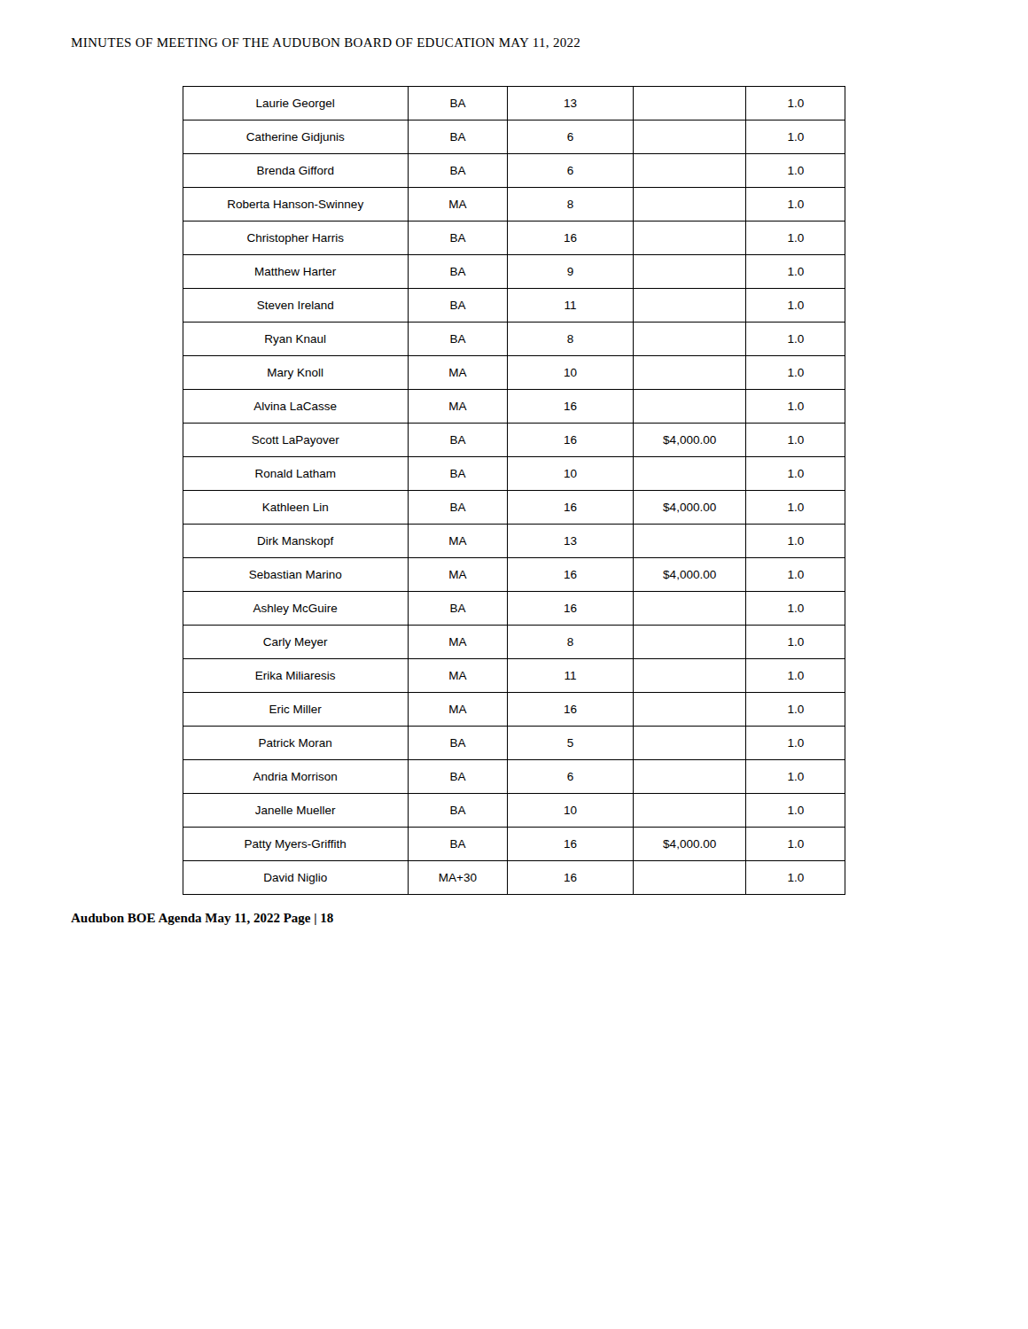MINUTES OF MEETING OF THE AUDUBON BOARD OF EDUCATION MAY 11, 2022
| Laurie Georgel | BA | 13 | | 1.0 |
| Catherine Gidjunis | BA | 6 | | 1.0 |
| Brenda Gifford | BA | 6 | | 1.0 |
| Roberta Hanson-Swinney | MA | 8 | | 1.0 |
| Christopher Harris | BA | 16 | | 1.0 |
| Matthew Harter | BA | 9 | | 1.0 |
| Steven Ireland | BA | 11 | | 1.0 |
| Ryan Knaul | BA | 8 | | 1.0 |
| Mary Knoll | MA | 10 | | 1.0 |
| Alvina LaCasse | MA | 16 | | 1.0 |
| Scott LaPayover | BA | 16 | $4,000.00 | 1.0 |
| Ronald Latham | BA | 10 | | 1.0 |
| Kathleen Lin | BA | 16 | $4,000.00 | 1.0 |
| Dirk Manskopf | MA | 13 | | 1.0 |
| Sebastian Marino | MA | 16 | $4,000.00 | 1.0 |
| Ashley McGuire | BA | 16 | | 1.0 |
| Carly Meyer | MA | 8 | | 1.0 |
| Erika Miliaresis | MA | 11 | | 1.0 |
| Eric Miller | MA | 16 | | 1.0 |
| Patrick Moran | BA | 5 | | 1.0 |
| Andria Morrison | BA | 6 | | 1.0 |
| Janelle Mueller | BA | 10 | | 1.0 |
| Patty Myers-Griffith | BA | 16 | $4,000.00 | 1.0 |
| David Niglio | MA+30 | 16 | | 1.0 |
Audubon BOE Agenda May 11, 2022 Page | 18